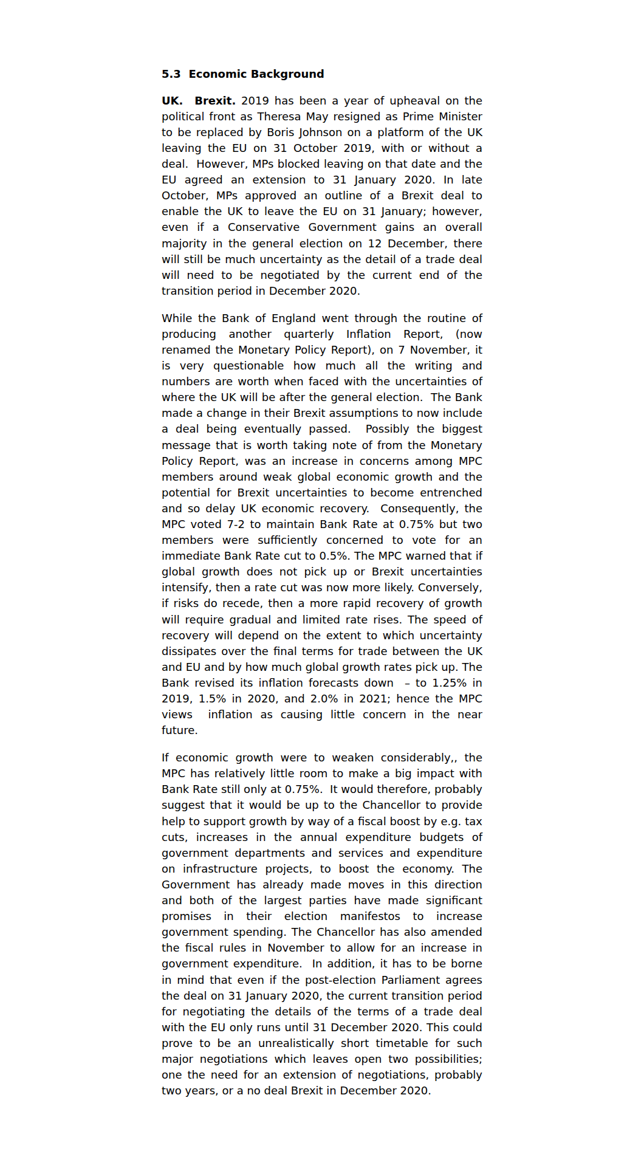5.3 Economic Background
UK. Brexit. 2019 has been a year of upheaval on the political front as Theresa May resigned as Prime Minister to be replaced by Boris Johnson on a platform of the UK leaving the EU on 31 October 2019, with or without a deal. However, MPs blocked leaving on that date and the EU agreed an extension to 31 January 2020. In late October, MPs approved an outline of a Brexit deal to enable the UK to leave the EU on 31 January; however, even if a Conservative Government gains an overall majority in the general election on 12 December, there will still be much uncertainty as the detail of a trade deal will need to be negotiated by the current end of the transition period in December 2020.
While the Bank of England went through the routine of producing another quarterly Inflation Report, (now renamed the Monetary Policy Report), on 7 November, it is very questionable how much all the writing and numbers are worth when faced with the uncertainties of where the UK will be after the general election. The Bank made a change in their Brexit assumptions to now include a deal being eventually passed. Possibly the biggest message that is worth taking note of from the Monetary Policy Report, was an increase in concerns among MPC members around weak global economic growth and the potential for Brexit uncertainties to become entrenched and so delay UK economic recovery. Consequently, the MPC voted 7-2 to maintain Bank Rate at 0.75% but two members were sufficiently concerned to vote for an immediate Bank Rate cut to 0.5%. The MPC warned that if global growth does not pick up or Brexit uncertainties intensify, then a rate cut was now more likely. Conversely, if risks do recede, then a more rapid recovery of growth will require gradual and limited rate rises. The speed of recovery will depend on the extent to which uncertainty dissipates over the final terms for trade between the UK and EU and by how much global growth rates pick up. The Bank revised its inflation forecasts down – to 1.25% in 2019, 1.5% in 2020, and 2.0% in 2021; hence the MPC views inflation as causing little concern in the near future.
If economic growth were to weaken considerably,, the MPC has relatively little room to make a big impact with Bank Rate still only at 0.75%. It would therefore, probably suggest that it would be up to the Chancellor to provide help to support growth by way of a fiscal boost by e.g. tax cuts, increases in the annual expenditure budgets of government departments and services and expenditure on infrastructure projects, to boost the economy. The Government has already made moves in this direction and both of the largest parties have made significant promises in their election manifestos to increase government spending. The Chancellor has also amended the fiscal rules in November to allow for an increase in government expenditure. In addition, it has to be borne in mind that even if the post-election Parliament agrees the deal on 31 January 2020, the current transition period for negotiating the details of the terms of a trade deal with the EU only runs until 31 December 2020. This could prove to be an unrealistically short timetable for such major negotiations which leaves open two possibilities; one the need for an extension of negotiations, probably two years, or a no deal Brexit in December 2020.